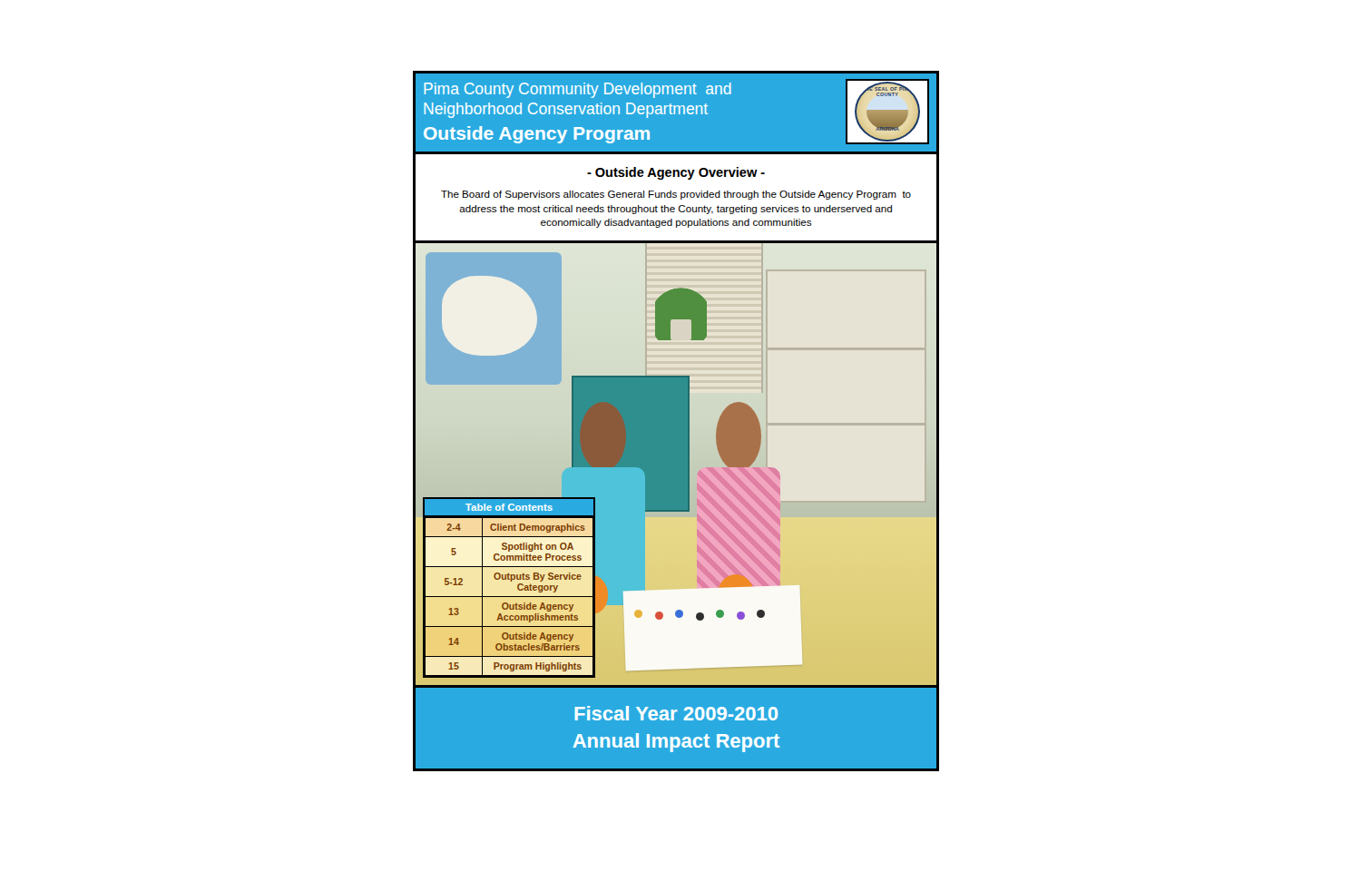Pima County Community Development and
Neighborhood Conservation Department
Outside Agency Program
THE SEAL OF PIMA COUNTY ARIZONA
- Outside Agency Overview -
The Board of Supervisors allocates General Funds provided through the Outside Agency Program to address the most critical needs throughout the County, targeting services to underserved and economically disadvantaged populations and communities
Table of Contents
| 2-4 | Client Demographics |
| 5 | Spotlight on OA Committee Process |
| 5-12 | Outputs By Service Category |
| 13 | Outside Agency Accomplishments |
| 14 | Outside Agency Obstacles/Barriers |
| 15 | Program Highlights |
Fiscal Year 2009-2010
Annual Impact Report